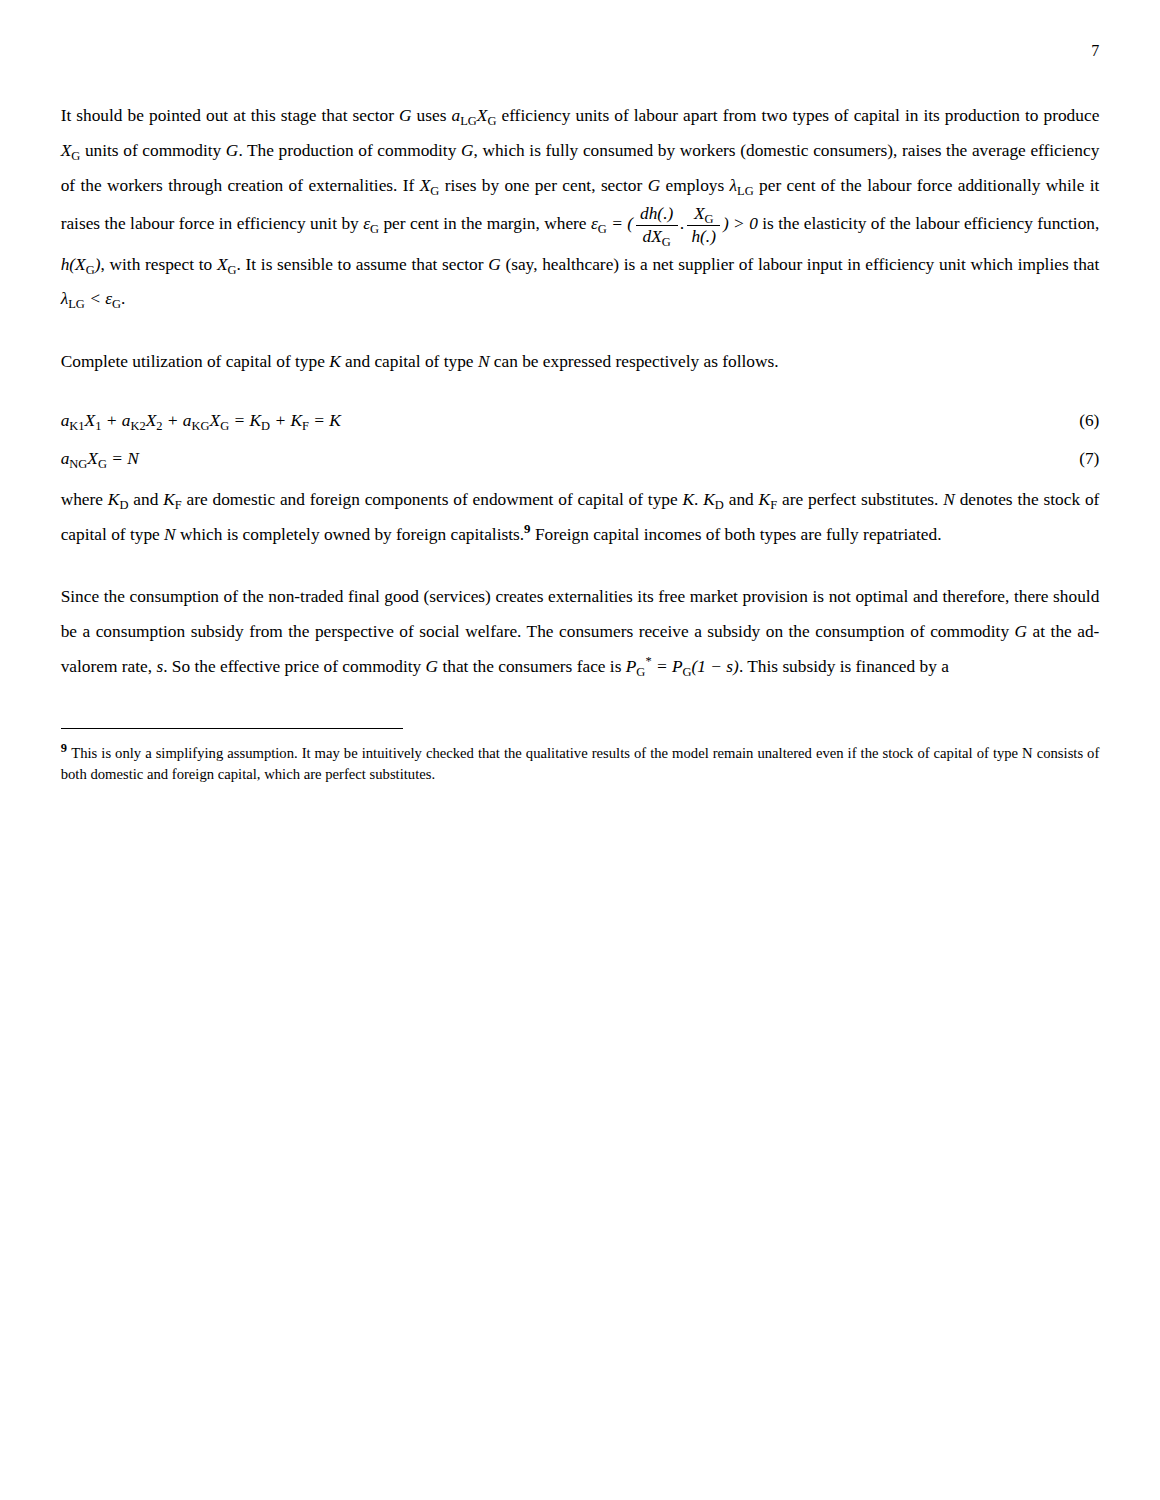7
It should be pointed out at this stage that sector G uses aLGXG efficiency units of labour apart from two types of capital in its production to produce XG units of commodity G. The production of commodity G, which is fully consumed by workers (domestic consumers), raises the average efficiency of the workers through creation of externalities. If XG rises by one per cent, sector G employs λLG per cent of the labour force additionally while it raises the labour force in efficiency unit by εG per cent in the margin, where εG = (dh(.) dXG.XG h(.)) > 0 is the elasticity of the labour efficiency function, h(XG), with respect to XG. It is sensible to assume that sector G (say, healthcare) is a net supplier of labour input in efficiency unit which implies that λLG < εG.
Complete utilization of capital of type K and capital of type N can be expressed respectively as follows.
aK1X1 + aK2X2 + aKGXG = KD + KF = K (6)
aNGXG = N (7)
where KD and KF are domestic and foreign components of endowment of capital of type K. KD and KF are perfect substitutes. N denotes the stock of capital of type N which is completely owned by foreign capitalists.9 Foreign capital incomes of both types are fully repatriated.
Since the consumption of the non-traded final good (services) creates externalities its free market provision is not optimal and therefore, there should be a consumption subsidy from the perspective of social welfare. The consumers receive a subsidy on the consumption of commodity G at the ad-valorem rate, s. So the effective price of commodity G that the consumers face is PG* = PG(1 − s). This subsidy is financed by a
9 This is only a simplifying assumption. It may be intuitively checked that the qualitative results of the model remain unaltered even if the stock of capital of type N consists of both domestic and foreign capital, which are perfect substitutes.